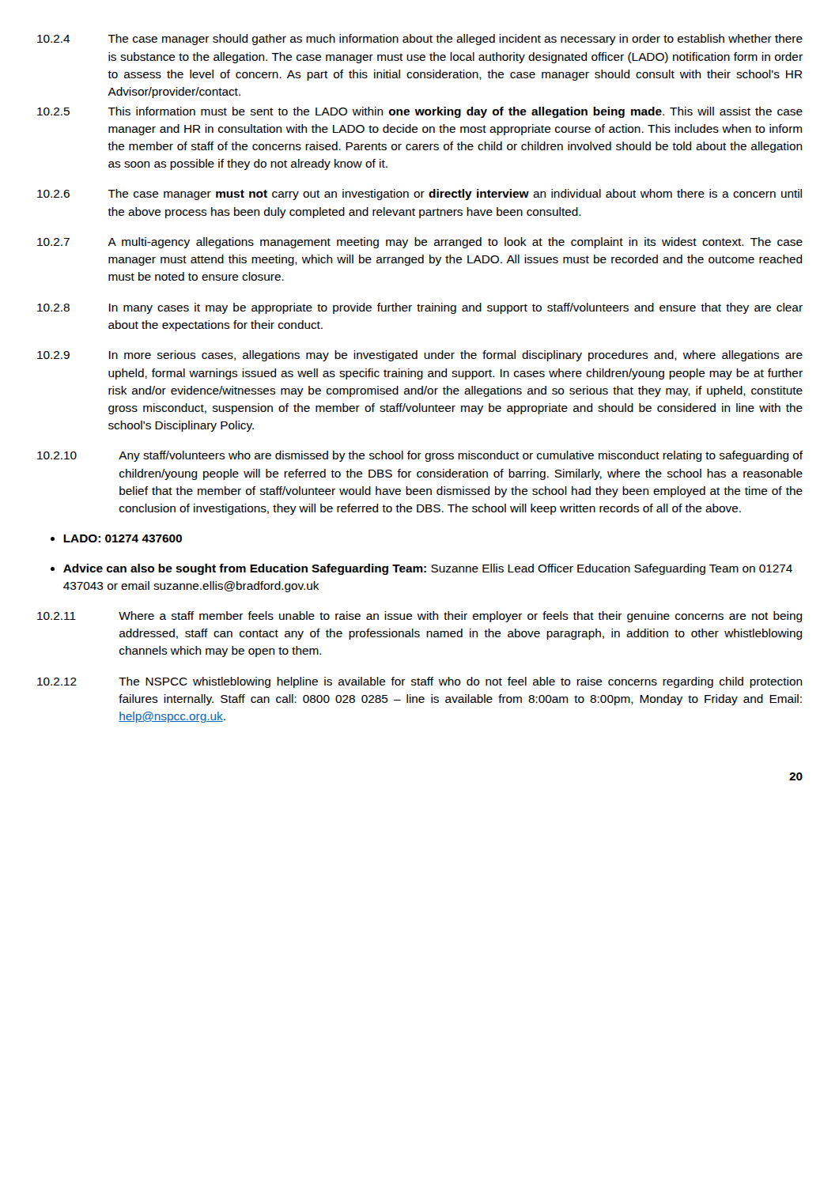10.2.4 The case manager should gather as much information about the alleged incident as necessary in order to establish whether there is substance to the allegation. The case manager must use the local authority designated officer (LADO) notification form in order to assess the level of concern. As part of this initial consideration, the case manager should consult with their school's HR Advisor/provider/contact.
10.2.5 This information must be sent to the LADO within one working day of the allegation being made. This will assist the case manager and HR in consultation with the LADO to decide on the most appropriate course of action. This includes when to inform the member of staff of the concerns raised. Parents or carers of the child or children involved should be told about the allegation as soon as possible if they do not already know of it.
10.2.6 The case manager must not carry out an investigation or directly interview an individual about whom there is a concern until the above process has been duly completed and relevant partners have been consulted.
10.2.7 A multi-agency allegations management meeting may be arranged to look at the complaint in its widest context. The case manager must attend this meeting, which will be arranged by the LADO. All issues must be recorded and the outcome reached must be noted to ensure closure.
10.2.8 In many cases it may be appropriate to provide further training and support to staff/volunteers and ensure that they are clear about the expectations for their conduct.
10.2.9 In more serious cases, allegations may be investigated under the formal disciplinary procedures and, where allegations are upheld, formal warnings issued as well as specific training and support. In cases where children/young people may be at further risk and/or evidence/witnesses may be compromised and/or the allegations and so serious that they may, if upheld, constitute gross misconduct, suspension of the member of staff/volunteer may be appropriate and should be considered in line with the school's Disciplinary Policy.
10.2.10 Any staff/volunteers who are dismissed by the school for gross misconduct or cumulative misconduct relating to safeguarding of children/young people will be referred to the DBS for consideration of barring. Similarly, where the school has a reasonable belief that the member of staff/volunteer would have been dismissed by the school had they been employed at the time of the conclusion of investigations, they will be referred to the DBS. The school will keep written records of all of the above.
LADO: 01274 437600
Advice can also be sought from Education Safeguarding Team: Suzanne Ellis Lead Officer Education Safeguarding Team on 01274 437043 or email suzanne.ellis@bradford.gov.uk
10.2.11 Where a staff member feels unable to raise an issue with their employer or feels that their genuine concerns are not being addressed, staff can contact any of the professionals named in the above paragraph, in addition to other whistleblowing channels which may be open to them.
10.2.12 The NSPCC whistleblowing helpline is available for staff who do not feel able to raise concerns regarding child protection failures internally. Staff can call: 0800 028 0285 – line is available from 8:00am to 8:00pm, Monday to Friday and Email: help@nspcc.org.uk.
20